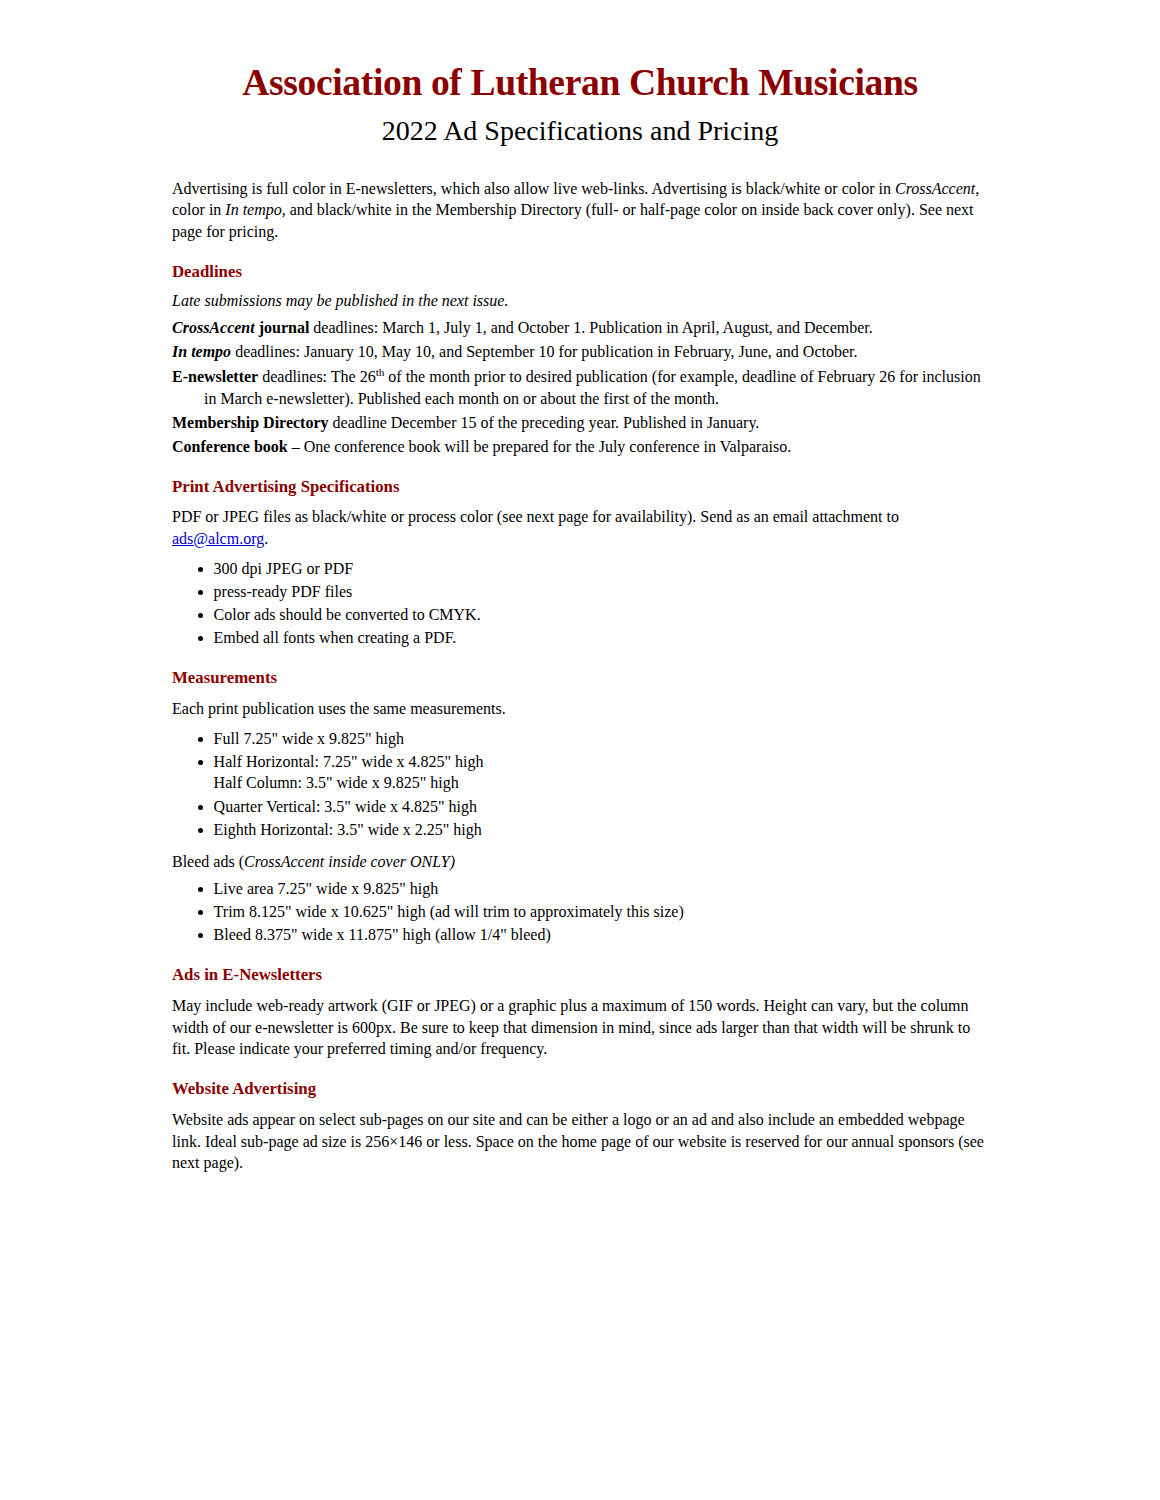Association of Lutheran Church Musicians
2022 Ad Specifications and Pricing
Advertising is full color in E-newsletters, which also allow live web-links. Advertising is black/white or color in CrossAccent, color in In tempo, and black/white in the Membership Directory (full- or half-page color on inside back cover only). See next page for pricing.
Deadlines
Late submissions may be published in the next issue.
CrossAccent journal deadlines: March 1, July 1, and October 1. Publication in April, August, and December.
In tempo deadlines: January 10, May 10, and September 10 for publication in February, June, and October.
E-newsletter deadlines: The 26th of the month prior to desired publication (for example, deadline of February 26 for inclusion in March e-newsletter). Published each month on or about the first of the month.
Membership Directory deadline December 15 of the preceding year. Published in January.
Conference book – One conference book will be prepared for the July conference in Valparaiso.
Print Advertising Specifications
PDF or JPEG files as black/white or process color (see next page for availability). Send as an email attachment to ads@alcm.org.
300 dpi JPEG or PDF
press-ready PDF files
Color ads should be converted to CMYK.
Embed all fonts when creating a PDF.
Measurements
Each print publication uses the same measurements.
Full 7.25" wide x 9.825" high
Half Horizontal: 7.25" wide x 4.825" high
Half Column: 3.5" wide x 9.825" high
Quarter Vertical: 3.5" wide x 4.825" high
Eighth Horizontal: 3.5" wide x 2.25" high
Bleed ads (CrossAccent inside cover ONLY)
Live area 7.25" wide x 9.825" high
Trim 8.125" wide x 10.625" high (ad will trim to approximately this size)
Bleed 8.375" wide x 11.875" high (allow 1/4" bleed)
Ads in E-Newsletters
May include web-ready artwork (GIF or JPEG) or a graphic plus a maximum of 150 words. Height can vary, but the column width of our e-newsletter is 600px. Be sure to keep that dimension in mind, since ads larger than that width will be shrunk to fit. Please indicate your preferred timing and/or frequency.
Website Advertising
Website ads appear on select sub-pages on our site and can be either a logo or an ad and also include an embedded webpage link. Ideal sub-page ad size is 256×146 or less. Space on the home page of our website is reserved for our annual sponsors (see next page).